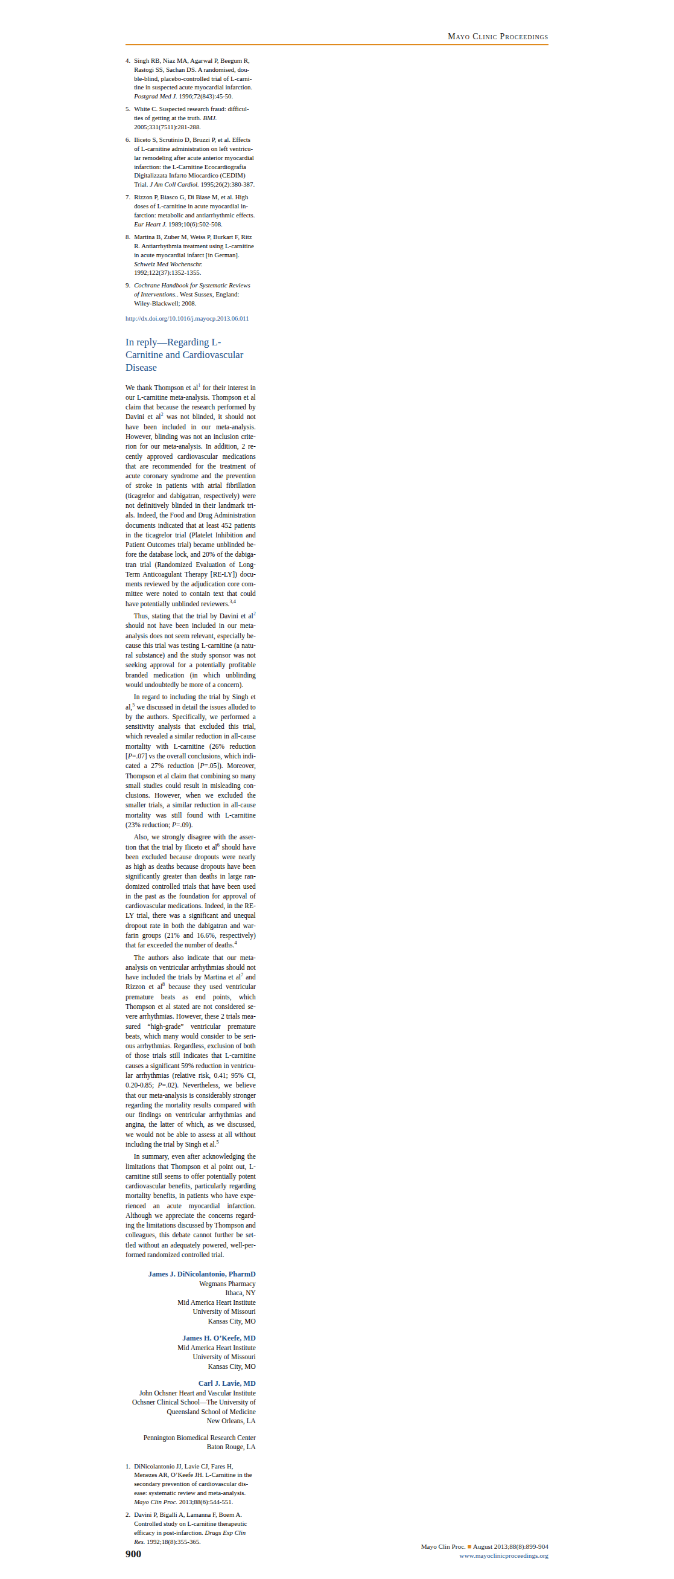Mayo Clinic Proceedings
Singh RB, Niaz MA, Agarwal P, Beegum R, Rastogi SS, Sachan DS. A randomised, double-blind, placebo-controlled trial of L-carnitine in suspected acute myocardial infarction. Postgrad Med J. 1996;72(843):45-50.
White C. Suspected research fraud: difficulties of getting at the truth. BMJ. 2005;331(7511):281-288.
Iliceto S, Scrutinio D, Bruzzi P, et al. Effects of L-carnitine administration on left ventricular remodeling after acute anterior myocardial infarction: the L-Carnitine Ecocardiografia Digitalizzata Infarto Miocardico (CEDIM) Trial. J Am Coll Cardiol. 1995;26(2):380-387.
Rizzon P, Biasco G, Di Biase M, et al. High doses of L-carnitine in acute myocardial infarction: metabolic and antiarrhythmic effects. Eur Heart J. 1989;10(6):502-508.
Martina B, Zuber M, Weiss P, Burkart F, Ritz R. Antiarrhythmia treatment using L-carnitine in acute myocardial infarct [in German]. Schweiz Med Wochenschr. 1992;122(37):1352-1355.
Cochrane Handbook for Systematic Reviews of Interventions.. West Sussex, England: Wiley-Blackwell; 2008.
http://dx.doi.org/10.1016/j.mayocp.2013.06.011
In reply—Regarding L-Carnitine and Cardiovascular Disease
We thank Thompson et al1 for their interest in our L-carnitine meta-analysis. Thompson et al claim that because the research performed by Davini et al2 was not blinded, it should not have been included in our meta-analysis. However, blinding was not an inclusion criterion for our meta-analysis. In addition, 2 recently approved cardiovascular medications that are recommended for the treatment of acute coronary syndrome and the prevention of stroke in patients with atrial fibrillation (ticagrelor and dabigatran, respectively) were not definitively blinded in their landmark trials. Indeed, the Food and Drug Administration documents indicated that at least 452 patients in the ticagrelor trial (Platelet Inhibition and Patient Outcomes trial) became unblinded before the database lock, and 20% of the dabigatran trial (Randomized Evaluation of Long-Term Anticoagulant Therapy [RE-LY]) documents reviewed by the adjudication core committee were noted to contain text that could have potentially unblinded reviewers.3,4
Thus, stating that the trial by Davini et al2 should not have been included in our meta-analysis does not seem relevant, especially because this trial was testing L-carnitine (a natural substance) and the study sponsor was not seeking approval for a potentially profitable branded medication (in which unblinding would undoubtedly be more of a concern).
In regard to including the trial by Singh et al,5 we discussed in detail the issues alluded to by the authors. Specifically, we performed a sensitivity analysis that excluded this trial, which revealed a similar reduction in all-cause mortality with L-carnitine (26% reduction [P=.07] vs the overall conclusions, which indicated a 27% reduction [P=.05]). Moreover, Thompson et al claim that combining so many small studies could result in misleading conclusions. However, when we excluded the smaller trials, a similar reduction in all-cause mortality was still found with L-carnitine (23% reduction; P=.09).
Also, we strongly disagree with the assertion that the trial by Iliceto et al6 should have been excluded because dropouts were nearly as high as deaths because dropouts have been significantly greater than deaths in large randomized controlled trials that have been used in the past as the foundation for approval of cardiovascular medications. Indeed, in the RE-LY trial, there was a significant and unequal dropout rate in both the dabigatran and warfarin groups (21% and 16.6%, respectively) that far exceeded the number of deaths.4
The authors also indicate that our meta-analysis on ventricular arrhythmias should not have included the trials by Martina et al7 and Rizzon et al8 because they used ventricular premature beats as end points, which Thompson et al stated are not considered severe arrhythmias. However, these 2 trials measured “high-grade” ventricular premature beats, which many would consider to be serious arrhythmias. Regardless, exclusion of both of those trials still indicates that L-carnitine causes a significant 59% reduction in ventricular arrhythmias (relative risk, 0.41; 95% CI, 0.20-0.85; P=.02). Nevertheless, we believe that our meta-analysis is considerably stronger regarding the mortality results compared with our findings on ventricular arrhythmias and angina, the latter of which, as we discussed, we would not be able to assess at all without including the trial by Singh et al.5
In summary, even after acknowledging the limitations that Thompson et al point out, L-carnitine still seems to offer potentially potent cardiovascular benefits, particularly regarding mortality benefits, in patients who have experienced an acute myocardial infarction. Although we appreciate the concerns regarding the limitations discussed by Thompson and colleagues, this debate cannot further be settled without an adequately powered, well-performed randomized controlled trial.
James J. DiNicolantonio, PharmD Wegmans Pharmacy Ithaca, NY Mid America Heart Institute University of Missouri Kansas City, MO James H. O’Keefe, MD Mid America Heart Institute University of Missouri Kansas City, MO Carl J. Lavie, MD John Ochsner Heart and Vascular Institute Ochsner Clinical School—The University of Queensland School of Medicine New Orleans, LA Pennington Biomedical Research Center Baton Rouge, LA
DiNicolantonio JJ, Lavie CJ, Fares H, Menezes AR, O’Keefe JH. L-Carnitine in the secondary prevention of cardiovascular disease: systematic review and meta-analysis. Mayo Clin Proc. 2013;88(6):544-551.
Davini P, Bigalli A, Lamanna F, Boem A. Controlled study on L-carnitine therapeutic efficacy in post-infarction. Drugs Exp Clin Res. 1992;18(8):355-365.
900
Mayo Clin Proc. ■ August 2013;88(8):899-904
www.mayoclinicproceedings.org